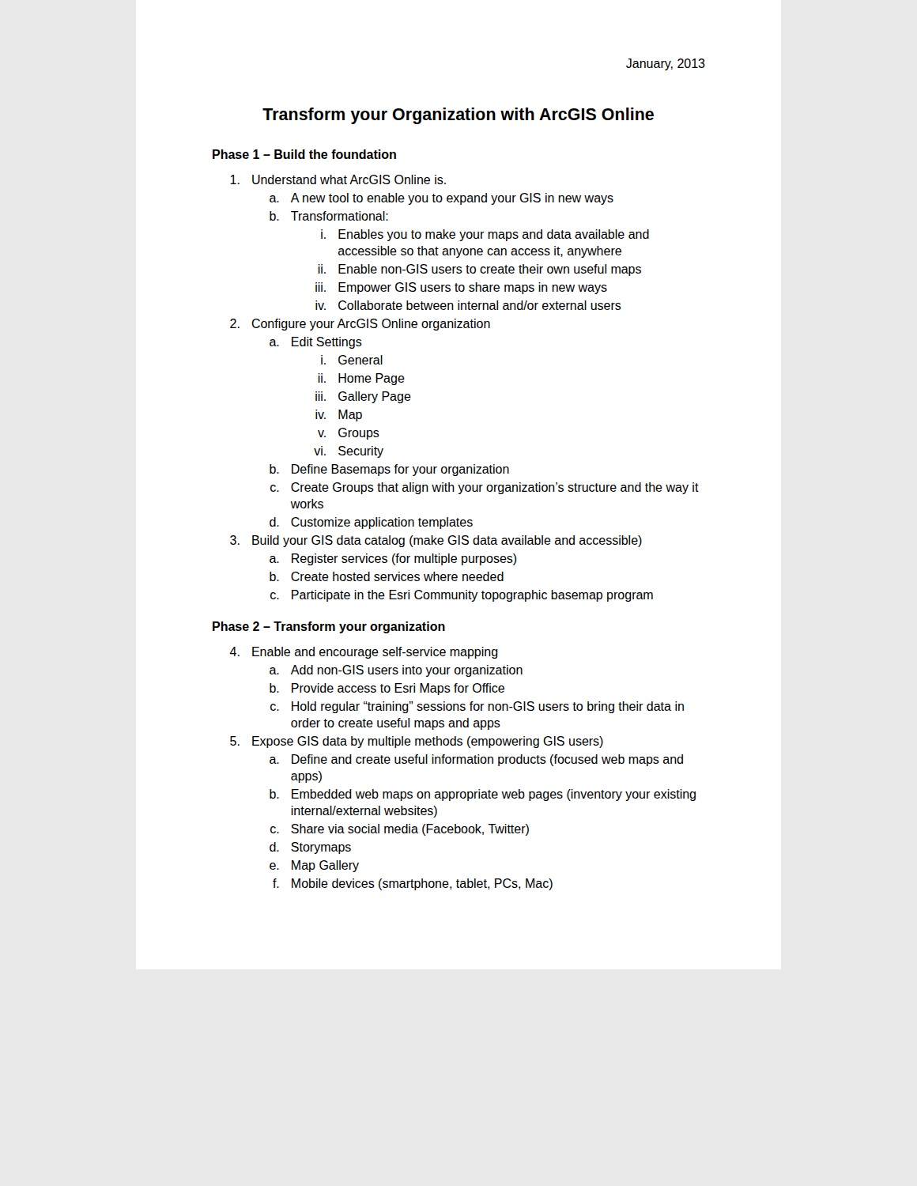January, 2013
Transform your Organization with ArcGIS Online
Phase 1 – Build the foundation
Understand what ArcGIS Online is.
A new tool to enable you to expand your GIS in new ways
Transformational:
Enables you to make your maps and data available and accessible so that anyone can access it, anywhere
Enable non-GIS users to create their own useful maps
Empower GIS users to share maps in new ways
Collaborate between internal and/or external users
Configure your ArcGIS Online organization
Edit Settings
General
Home Page
Gallery Page
Map
Groups
Security
Define Basemaps for your organization
Create Groups that align with your organization’s structure and the way it works
Customize application templates
Build your GIS data catalog (make GIS data available and accessible)
Register services (for multiple purposes)
Create hosted services where needed
Participate in the Esri Community topographic basemap program
Phase 2 – Transform your organization
Enable and encourage self-service mapping
Add non-GIS users into your organization
Provide access to Esri Maps for Office
Hold regular “training” sessions for non-GIS users to bring their data in order to create useful maps and apps
Expose GIS data by multiple methods (empowering GIS users)
Define and create useful information products (focused web maps and apps)
Embedded web maps on appropriate web pages (inventory your existing internal/external websites)
Share via social media (Facebook, Twitter)
Storymaps
Map Gallery
Mobile devices (smartphone, tablet, PCs, Mac)